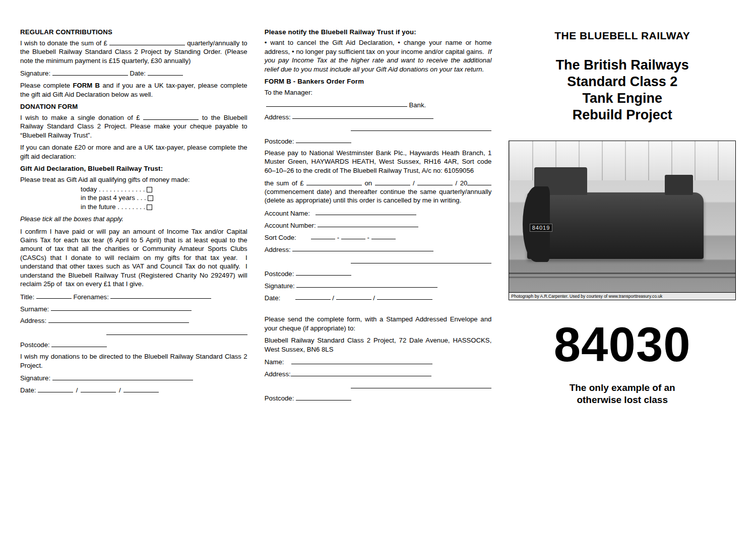Regular Contributions
I wish to donate the sum of £ quarterly/annually to the Bluebell Railway Standard Class 2 Project by Standing Order. (Please note the minimum payment is £15 quarterly, £30 annually)
Signature: Date:
Please complete FORM B and if you are a UK tax-payer, please complete the gift aid Gift Aid Declaration below as well.
Donation Form
I wish to make a single donation of £ to the Bluebell Railway Standard Class 2 Project. Please make your cheque payable to “Bluebell Railway Trust”.
If you can donate £20 or more and are a UK tax-payer, please complete the gift aid declaration:
Gift Aid Declaration, Bluebell Railway Trust:
Please treat as Gift Aid all qualifying gifts of money made:
today . . . . . . . . . . . . .
in the past 4 years . . .
in the future . . . . . . . .
Please tick all the boxes that apply.
I confirm I have paid or will pay an amount of Income Tax and/or Capital Gains Tax for each tax tear (6 April to 5 April) that is at least equal to the amount of tax that all the charities or Community Amateur Sports Clubs (CASCs) that I donate to will reclaim on my gifts for that tax year. I understand that other taxes such as VAT and Council Tax do not qualify. I understand the Bluebell Railway Trust (Registered Charity No 292497) will reclaim 25p of tax on every £1 that I give.
Title: Forenames:
Surname:
Address:
Postcode:
I wish my donations to be directed to the Bluebell Railway Standard Class 2 Project.
Signature:
Date: / /
Please notify the Bluebell Railway Trust if you:
• want to cancel the Gift Aid Declaration, • change your name or home address, • no longer pay sufficient tax on your income and/or capital gains. If you pay Income Tax at the higher rate and want to receive the additional relief due to you must include all your Gift Aid donations on your tax return.
FORM B - Bankers Order Form
To the Manager:
Bank.
Address:
Postcode:
Please pay to National Westminster Bank Plc., Haywards Heath Branch, 1 Muster Green, HAYWARDS HEATH, West Sussex, RH16 4AR, Sort code 60–10–26 to the credit of The Bluebell Railway Trust, A/c no: 61059056
the sum of £ on / / 20 (commencement date) and thereafter continue the same quarterly/annually (delete as appropriate) until this order is cancelled by me in writing.
Account Name:
Account Number:
Sort Code: - -
Address:
Postcode:
Signature:
Date: / /
Please send the complete form, with a Stamped Addressed Envelope and your cheque (if appropriate) to:
Bluebell Railway Standard Class 2 Project, 72 Dale Avenue, HASSOCKS, West Sussex, BN6 8LS
Name:
Address:
Postcode:
THE BLUEBELL RAILWAY
The British Railways
Standard Class 2
Tank Engine
Rebuild Project
84019
Photograph by A.R.Carpenter. Used by courtesy of www.transporttreasury.co.uk
84030
The only example of an
otherwise lost class